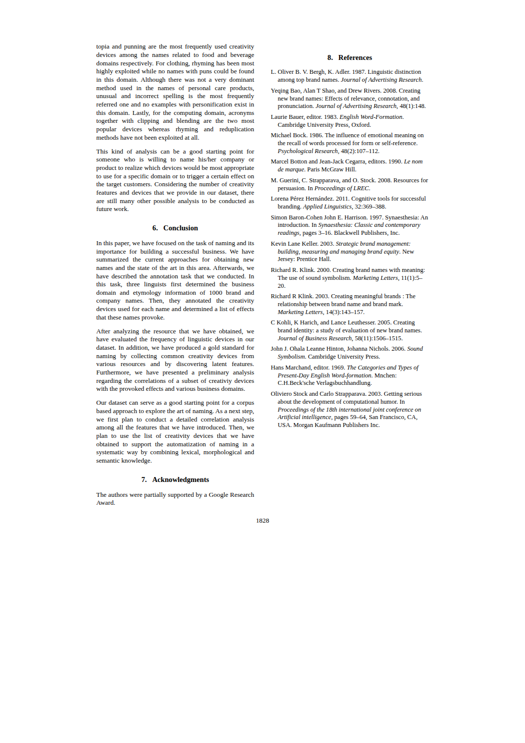topia and punning are the most frequently used creativity devices among the names related to food and beverage domains respectively. For clothing, rhyming has been most highly exploited while no names with puns could be found in this domain. Although there was not a very dominant method used in the names of personal care products, unusual and incorrect spelling is the most frequently referred one and no examples with personification exist in this domain. Lastly, for the computing domain, acronyms together with clipping and blending are the two most popular devices whereas rhyming and reduplication methods have not been exploited at all.
This kind of analysis can be a good starting point for someone who is willing to name his/her company or product to realize which devices would be most appropriate to use for a specific domain or to trigger a certain effect on the target customers. Considering the number of creativity features and devices that we provide in our dataset, there are still many other possible analysis to be conducted as future work.
6. Conclusion
In this paper, we have focused on the task of naming and its importance for building a successful business. We have summarized the current approaches for obtaining new names and the state of the art in this area. Afterwards, we have described the annotation task that we conducted. In this task, three linguists first determined the business domain and etymology information of 1000 brand and company names. Then, they annotated the creativity devices used for each name and determined a list of effects that these names provoke.
After analyzing the resource that we have obtained, we have evaluated the frequency of linguistic devices in our dataset. In addition, we have produced a gold standard for naming by collecting common creativity devices from various resources and by discovering latent features. Furthermore, we have presented a preliminary analysis regarding the correlations of a subset of creativiy devices with the provoked effects and various business domains.
Our dataset can serve as a good starting point for a corpus based approach to explore the art of naming. As a next step, we first plan to conduct a detailed correlation analysis among all the features that we have introduced. Then, we plan to use the list of creativity devices that we have obtained to support the automatization of naming in a systematic way by combining lexical, morphological and semantic knowledge.
7. Acknowledgments
The authors were partially supported by a Google Research Award.
8. References
L. Oliver B. V. Bergh, K. Adler. 1987. Linguistic distinction among top brand names. Journal of Advertising Research.
Yeqing Bao, Alan T Shao, and Drew Rivers. 2008. Creating new brand names: Effects of relevance, connotation, and pronunciation. Journal of Advertising Research, 48(1):148.
Laurie Bauer, editor. 1983. English Word-Formation. Cambridge University Press, Oxford.
Michael Bock. 1986. The influence of emotional meaning on the recall of words processed for form or self-reference. Psychological Research, 48(2):107–112.
Marcel Botton and Jean-Jack Cegarra, editors. 1990. Le nom de marque. Paris McGraw Hill.
M. Guerini, C. Strapparava, and O. Stock. 2008. Resources for persuasion. In Proceedings of LREC.
Lorena Pérez Hernández. 2011. Cognitive tools for successful branding. Applied Linguistics, 32:369–388.
Simon Baron-Cohen John E. Harrison. 1997. Synaesthesia: An introduction. In Synaesthesia: Classic and contemporary readings, pages 3–16. Blackwell Publishers, Inc.
Kevin Lane Keller. 2003. Strategic brand management: building, measuring and managing brand equity. New Jersey: Prentice Hall.
Richard R. Klink. 2000. Creating brand names with meaning: The use of sound symbolism. Marketing Letters, 11(1):5–20.
Richard R Klink. 2003. Creating meaningful brands : The relationship between brand name and brand mark. Marketing Letters, 14(3):143–157.
C Kohli, K Harich, and Lance Leuthesser. 2005. Creating brand identity: a study of evaluation of new brand names. Journal of Business Research, 58(11):1506–1515.
John J. Ohala Leanne Hinton, Johanna Nichols. 2006. Sound Symbolism. Cambridge University Press.
Hans Marchand, editor. 1969. The Categories and Types of Present-Day English Word-formation. Mnchen: C.H.Beck'sche Verlagsbuchhandlung.
Oliviero Stock and Carlo Strapparava. 2003. Getting serious about the development of computational humor. In Proceedings of the 18th international joint conference on Artificial intelligence, pages 59–64, San Francisco, CA, USA. Morgan Kaufmann Publishers Inc.
1828